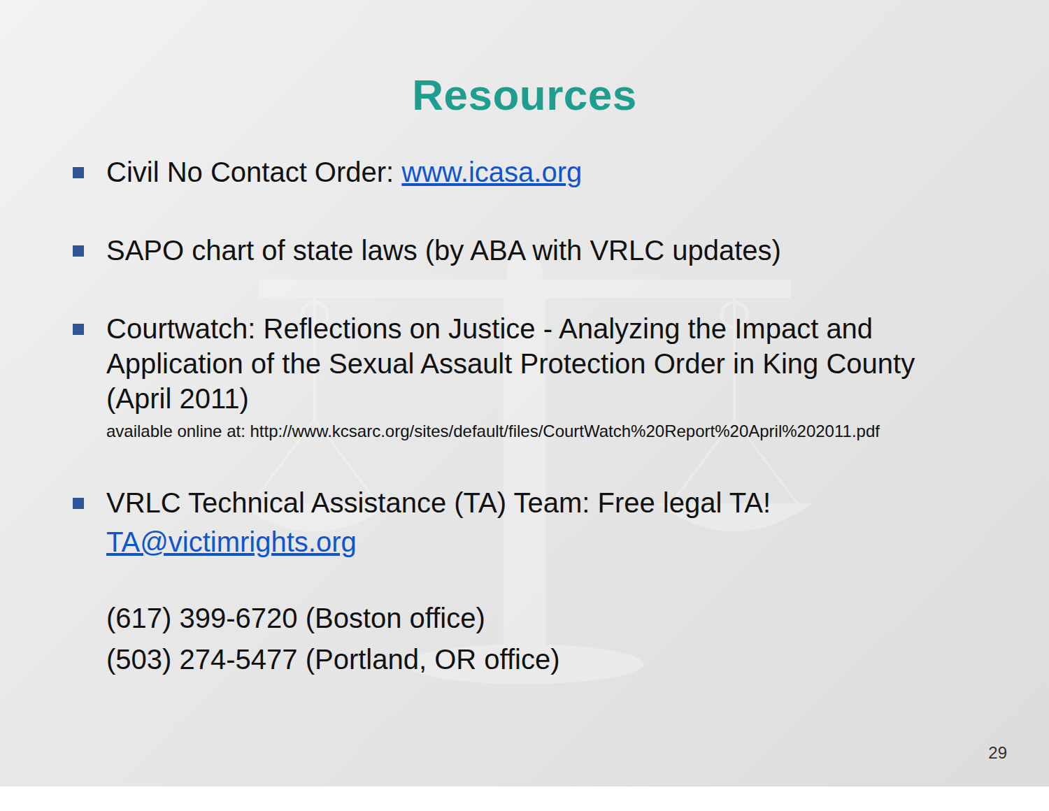Resources
Civil No Contact Order: www.icasa.org
SAPO chart of state laws (by ABA with VRLC updates)
Courtwatch: Reflections on Justice - Analyzing the Impact and Application of the Sexual Assault Protection Order in King County (April 2011) available online at: http://www.kcsarc.org/sites/default/files/CourtWatch%20Report%20April%202011.pdf
VRLC Technical Assistance (TA) Team: Free legal TA! TA@victimrights.org
(617) 399-6720 (Boston office)
(503) 274-5477 (Portland, OR office)
29